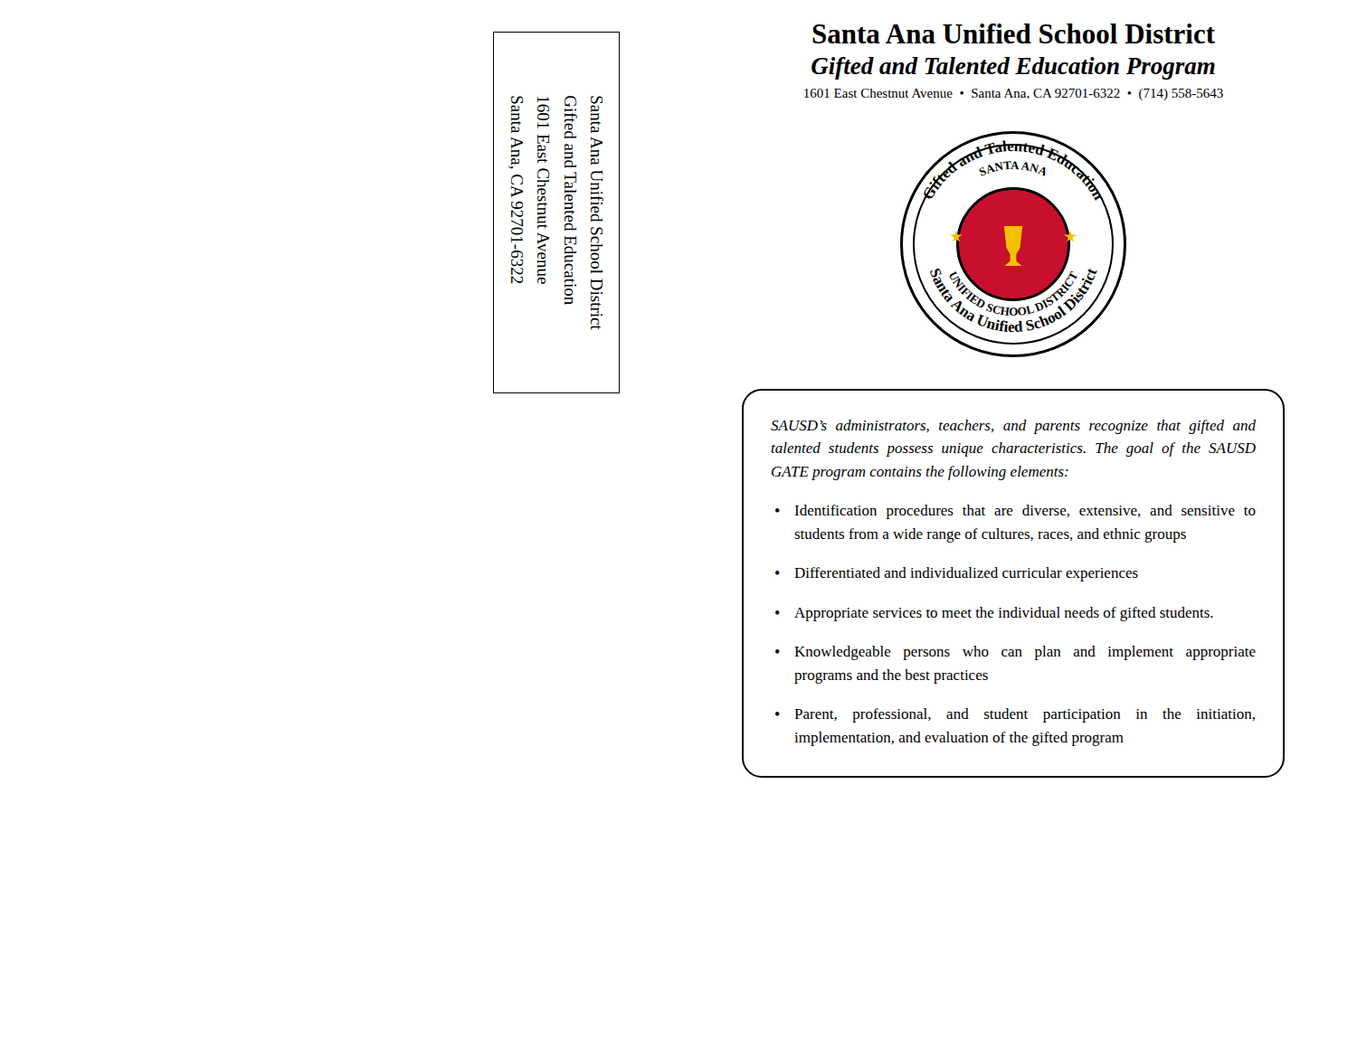Santa Ana Unified School District
Gifted and Talented Education
1601 East Chestnut Avenue
Santa Ana, CA 92701-6322
Santa Ana Unified School District
Gifted and Talented Education Program
1601 East Chestnut Avenue • Santa Ana, CA 92701-6322 • (714) 558-5643
Gifted and Talented Education Santa Ana Unified School District SANTA ANA UNIFIED SCHOOL DISTRICT
SAUSD’s administrators, teachers, and parents recognize that gifted and talented students possess unique characteristics. The goal of the SAUSD GATE program contains the following elements:
Identification procedures that are diverse, extensive, and sensitive to students from a wide range of cultures, races, and ethnic groups
Differentiated and individualized curricular experiences
Appropriate services to meet the individual needs of gifted students.
Knowledgeable persons who can plan and implement appropriate programs and the best practices
Parent, professional, and student participation in the initiation, implementation, and evaluation of the gifted program